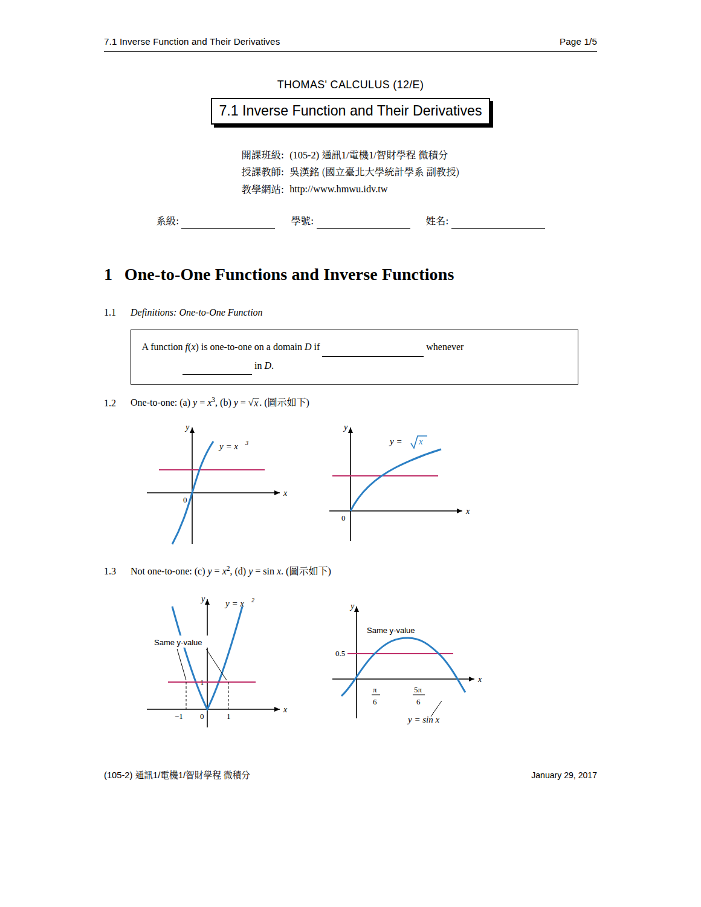7.1 Inverse Function and Their Derivatives
Page 1/5
THOMAS' CALCULUS (12/E)
7.1 Inverse Function and Their Derivatives
| 開課班級: | (105-2) 通訊 1/ 電機 1/ 智財學程 微積分 |
| 授課教師: | 吳漢銘 (國立臺北大學統計學系 副教授) |
| 教學網站: | http://www.hmwu.idv.tw |
系級:
學號:
姓名:
1 One-to-One Functions and Inverse Functions
1.1
Definitions: One-to-One Function
A function f(x) is one-to-one on a domain D if whenever
in D.
1.2
One-to-one: (a) y = x3, (b) y = x. (圖示如下)
x y 0 y = x 3 x y 0 y = x
1.3
Not one-to-one: (c) y = x2, (d) y = sin x. (圖示如下)
x y 0 −1 1 1 Same y-value y = x 2 x y 0.5 π 6 5π 6 Same y-value y = sin x
(105-2) 通訊1/電機1/智財學程 微積分
January 29, 2017